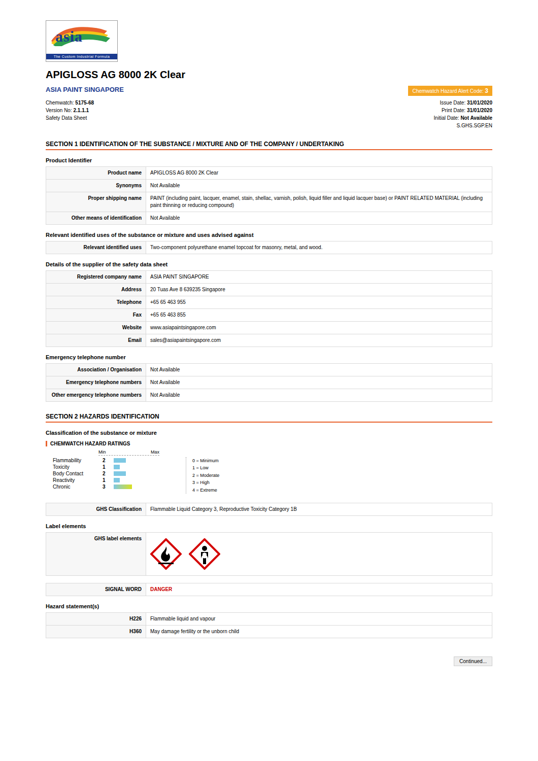asia
The Custom Industrial Formula
APIGLOSS AG 8000 2K Clear
ASIA PAINT SINGAPORE
Chemwatch Hazard Alert Code: 3
Chemwatch: 5175-68
Version No: 2.1.1.1
Safety Data Sheet
Issue Date: 31/01/2020
Print Date: 31/01/2020
Initial Date: Not Available
S.GHS.SGP.EN
SECTION 1 IDENTIFICATION OF THE SUBSTANCE / MIXTURE AND OF THE COMPANY / UNDERTAKING
Product Identifier
| Product name | APIGLOSS AG 8000 2K Clear |
| Synonyms | Not Available |
| Proper shipping name | PAINT (including paint, lacquer, enamel, stain, shellac, varnish, polish, liquid filler and liquid lacquer base) or PAINT RELATED MATERIAL (including paint thinning or reducing compound) |
| Other means of identification | Not Available |
Relevant identified uses of the substance or mixture and uses advised against
| Relevant identified uses | Two-component polyurethane enamel topcoat for masonry, metal, and wood. |
Details of the supplier of the safety data sheet
| Registered company name | ASIA PAINT SINGAPORE |
| Address | 20 Tuas Ave 8 639235 Singapore |
| Telephone | +65 65 463 955 |
| Fax | +65 65 463 855 |
| Website | www.asiapaintsingapore.com |
| Email | sales@asiapaintsingapore.com |
Emergency telephone number
| Association / Organisation | Not Available |
| Emergency telephone numbers | Not Available |
| Other emergency telephone numbers | Not Available |
SECTION 2 HAZARDS IDENTIFICATION
Classification of the substance or mixture
CHEMWATCH HAZARD RATINGS
Min Max
| Flammability | 2 | |
| Toxicity | 1 | |
| Body Contact | 2 | |
| Reactivity | 1 | |
| Chronic | 3 | |
0 = Minimum
1 = Low
2 = Moderate
3 = High
4 = Extreme
| GHS Classification | Flammable Liquid Category 3, Reproductive Toxicity Category 1B |
Label elements
| GHS label elements | |
| SIGNAL WORD | DANGER |
Hazard statement(s)
| H226 | Flammable liquid and vapour |
| H360 | May damage fertility or the unborn child |
Continued...